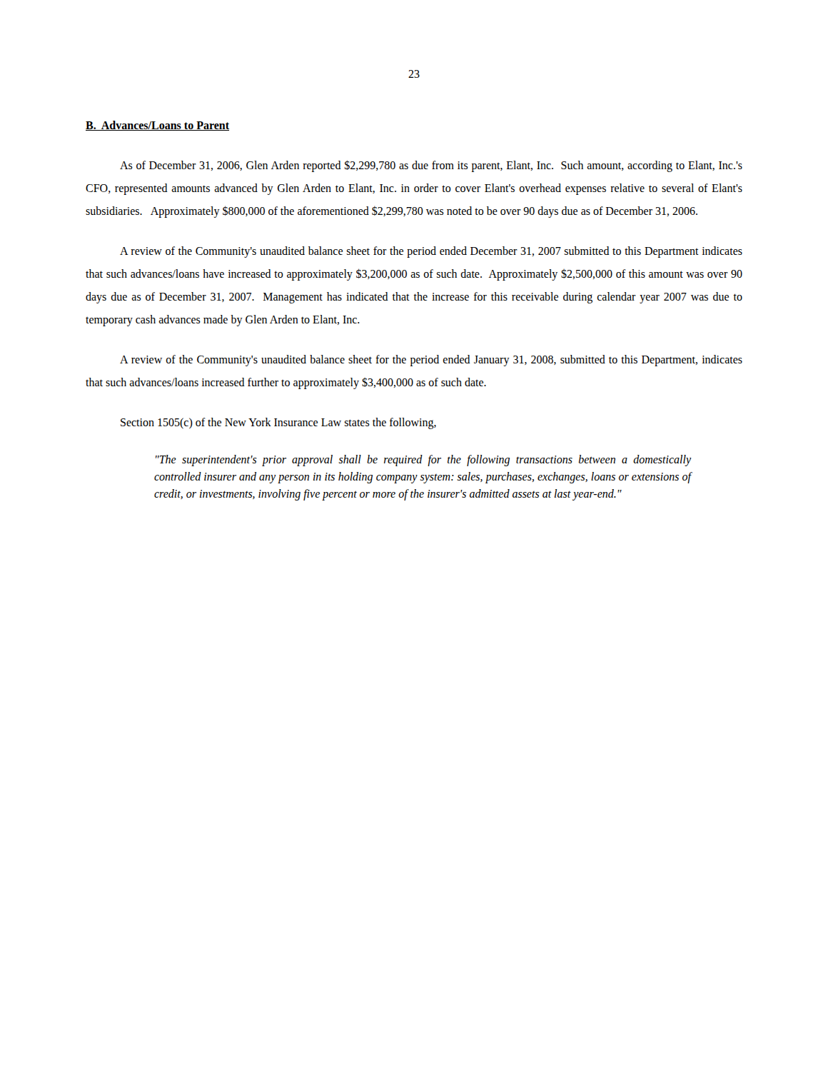23
B. Advances/Loans to Parent
As of December 31, 2006, Glen Arden reported $2,299,780 as due from its parent, Elant, Inc. Such amount, according to Elant, Inc.'s CFO, represented amounts advanced by Glen Arden to Elant, Inc. in order to cover Elant's overhead expenses relative to several of Elant's subsidiaries. Approximately $800,000 of the aforementioned $2,299,780 was noted to be over 90 days due as of December 31, 2006.
A review of the Community's unaudited balance sheet for the period ended December 31, 2007 submitted to this Department indicates that such advances/loans have increased to approximately $3,200,000 as of such date. Approximately $2,500,000 of this amount was over 90 days due as of December 31, 2007. Management has indicated that the increase for this receivable during calendar year 2007 was due to temporary cash advances made by Glen Arden to Elant, Inc.
A review of the Community's unaudited balance sheet for the period ended January 31, 2008, submitted to this Department, indicates that such advances/loans increased further to approximately $3,400,000 as of such date.
Section 1505(c) of the New York Insurance Law states the following,
"The superintendent's prior approval shall be required for the following transactions between a domestically controlled insurer and any person in its holding company system: sales, purchases, exchanges, loans or extensions of credit, or investments, involving five percent or more of the insurer's admitted assets at last year-end."